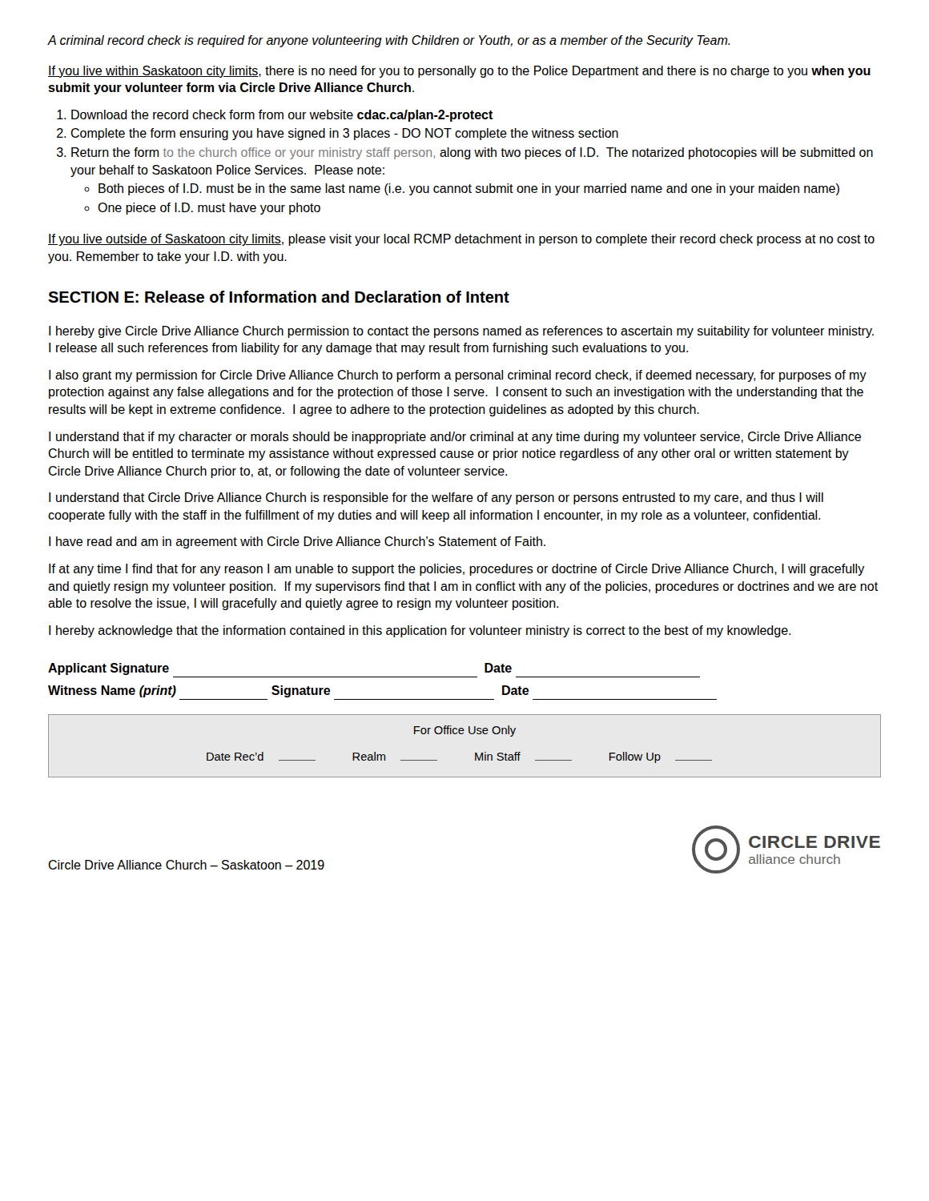A criminal record check is required for anyone volunteering with Children or Youth, or as a member of the Security Team.
If you live within Saskatoon city limits, there is no need for you to personally go to the Police Department and there is no charge to you when you submit your volunteer form via Circle Drive Alliance Church.
Download the record check form from our website cdac.ca/plan-2-protect
Complete the form ensuring you have signed in 3 places - DO NOT complete the witness section
Return the form to the church office or your ministry staff person, along with two pieces of I.D. The notarized photocopies will be submitted on your behalf to Saskatoon Police Services. Please note:
Both pieces of I.D. must be in the same last name (i.e. you cannot submit one in your married name and one in your maiden name)
One piece of I.D. must have your photo
If you live outside of Saskatoon city limits, please visit your local RCMP detachment in person to complete their record check process at no cost to you. Remember to take your I.D. with you.
SECTION E: Release of Information and Declaration of Intent
I hereby give Circle Drive Alliance Church permission to contact the persons named as references to ascertain my suitability for volunteer ministry. I release all such references from liability for any damage that may result from furnishing such evaluations to you.
I also grant my permission for Circle Drive Alliance Church to perform a personal criminal record check, if deemed necessary, for purposes of my protection against any false allegations and for the protection of those I serve. I consent to such an investigation with the understanding that the results will be kept in extreme confidence. I agree to adhere to the protection guidelines as adopted by this church.
I understand that if my character or morals should be inappropriate and/or criminal at any time during my volunteer service, Circle Drive Alliance Church will be entitled to terminate my assistance without expressed cause or prior notice regardless of any other oral or written statement by Circle Drive Alliance Church prior to, at, or following the date of volunteer service.
I understand that Circle Drive Alliance Church is responsible for the welfare of any person or persons entrusted to my care, and thus I will cooperate fully with the staff in the fulfillment of my duties and will keep all information I encounter, in my role as a volunteer, confidential.
I have read and am in agreement with Circle Drive Alliance Church’s Statement of Faith.
If at any time I find that for any reason I am unable to support the policies, procedures or doctrine of Circle Drive Alliance Church, I will gracefully and quietly resign my volunteer position. If my supervisors find that I am in conflict with any of the policies, procedures or doctrines and we are not able to resolve the issue, I will gracefully and quietly agree to resign my volunteer position.
I hereby acknowledge that the information contained in this application for volunteer ministry is correct to the best of my knowledge.
Applicant Signature Date
Witness Name (print) Signature Date
For Office Use Only
Date Rec’d Realm Min Staff Follow Up
Circle Drive Alliance Church – Saskatoon – 2019
CIRCLE DRIVE
alliance church